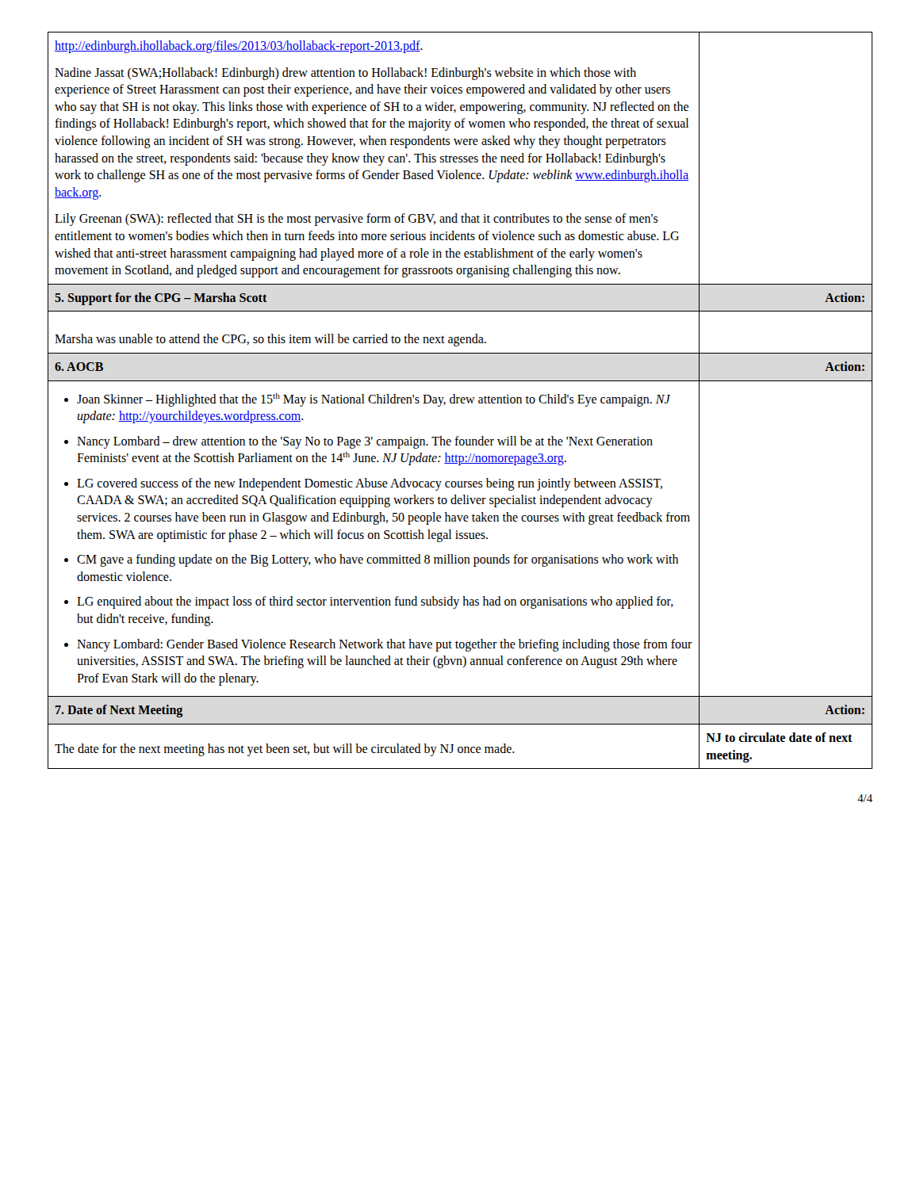| http://edinburgh.ihollaback.org/files/2013/03/hollaback-report-2013.pdf . Nadine Jassat (SWA;Hollaback! Edinburgh) drew attention to Hollaback! Edinburgh's website in which those with experience of Street Harassment can post their experience, and have their voices empowered and validated by other users who say that SH is not okay. This links those with experience of SH to a wider, empowering, community. NJ reflected on the findings of Hollaback! Edinburgh's report, which showed that for the majority of women who responded, the threat of sexual violence following an incident of SH was strong. However, when respondents were asked why they thought perpetrators harassed on the street, respondents said: 'because they know they can'. This stresses the need for Hollaback! Edinburgh's work to challenge SH as one of the most pervasive forms of Gender Based Violence. Update: weblink www.edinburgh.ihollaback.org . Lily Greenan (SWA): reflected that SH is the most pervasive form of GBV, and that it contributes to the sense of men's entitlement to women's bodies which then in turn feeds into more serious incidents of violence such as domestic abuse. LG wished that anti-street harassment campaigning had played more of a role in the establishment of the early women's movement in Scotland, and pledged support and encouragement for grassroots organising challenging this now. | |
| 5. Support for the CPG – Marsha Scott | Action: |
| Marsha was unable to attend the CPG, so this item will be carried to the next agenda. | |
| 6. AOCB | Action: |
| Joan Skinner – Highlighted that the 15 th May is National Children's Day, drew attention to Child's Eye campaign. NJ update: http://yourchildeyes.wordpress.com . Nancy Lombard – drew attention to the 'Say No to Page 3' campaign. The founder will be at the 'Next Generation Feminists' event at the Scottish Parliament on the 14 th June. NJ Update: http://nomorepage3.org . LG covered success of the new Independent Domestic Abuse Advocacy courses being run jointly between ASSIST, CAADA & SWA; an accredited SQA Qualification equipping workers to deliver specialist independent advocacy services. 2 courses have been run in Glasgow and Edinburgh, 50 people have taken the courses with great feedback from them. SWA are optimistic for phase 2 – which will focus on Scottish legal issues. CM gave a funding update on the Big Lottery, who have committed 8 million pounds for organisations who work with domestic violence. LG enquired about the impact loss of third sector intervention fund subsidy has had on organisations who applied for, but didn't receive, funding. Nancy Lombard: Gender Based Violence Research Network that have put together the briefing including those from four universities, ASSIST and SWA. The briefing will be launched at their (gbvn) annual conference on August 29th where Prof Evan Stark will do the plenary. | |
| 7. Date of Next Meeting | Action: |
| The date for the next meeting has not yet been set, but will be circulated by NJ once made. | NJ to circulate date of next meeting. |
4/4